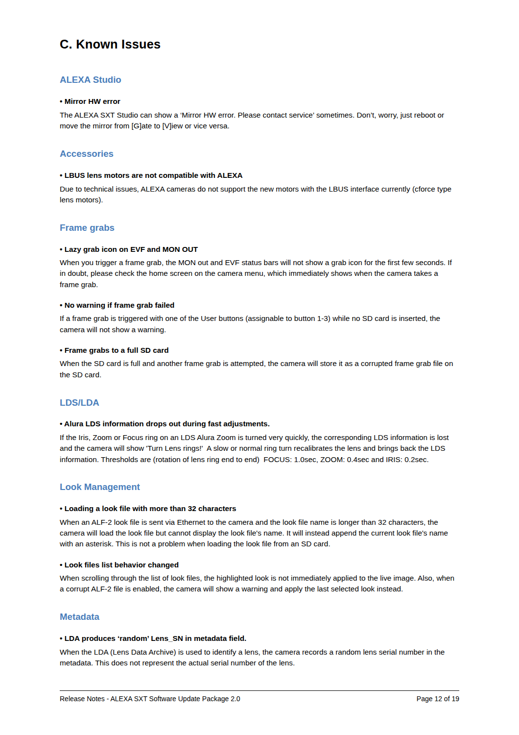C. Known Issues
ALEXA Studio
• Mirror HW error
The ALEXA SXT Studio can show a ‘Mirror HW error. Please contact service’ sometimes. Don’t, worry, just reboot or move the mirror from [G]ate to [V]iew or vice versa.
Accessories
• LBUS lens motors are not compatible with ALEXA
Due to technical issues, ALEXA cameras do not support the new motors with the LBUS interface currently (cforce type lens motors).
Frame grabs
• Lazy grab icon on EVF and MON OUT
When you trigger a frame grab, the MON out and EVF status bars will not show a grab icon for the first few seconds. If in doubt, please check the home screen on the camera menu, which immediately shows when the camera takes a frame grab.
• No warning if frame grab failed
If a frame grab is triggered with one of the User buttons (assignable to button 1-3) while no SD card is inserted, the camera will not show a warning.
• Frame grabs to a full SD card
When the SD card is full and another frame grab is attempted, the camera will store it as a corrupted frame grab file on the SD card.
LDS/LDA
• Alura LDS information drops out during fast adjustments.
If the Iris, Zoom or Focus ring on an LDS Alura Zoom is turned very quickly, the corresponding LDS information is lost and the camera will show 'Turn Lens rings!' A slow or normal ring turn recalibrates the lens and brings back the LDS information. Thresholds are (rotation of lens ring end to end) FOCUS: 1.0sec, ZOOM: 0.4sec and IRIS: 0.2sec.
Look Management
• Loading a look file with more than 32 characters
When an ALF-2 look file is sent via Ethernet to the camera and the look file name is longer than 32 characters, the camera will load the look file but cannot display the look file's name. It will instead append the current look file's name with an asterisk. This is not a problem when loading the look file from an SD card.
• Look files list behavior changed
When scrolling through the list of look files, the highlighted look is not immediately applied to the live image. Also, when a corrupt ALF-2 file is enabled, the camera will show a warning and apply the last selected look instead.
Metadata
• LDA produces ‘random’ Lens_SN in metadata field.
When the LDA (Lens Data Archive) is used to identify a lens, the camera records a random lens serial number in the metadata. This does not represent the actual serial number of the lens.
Release Notes - ALEXA SXT Software Update Package 2.0 Page 12 of 19